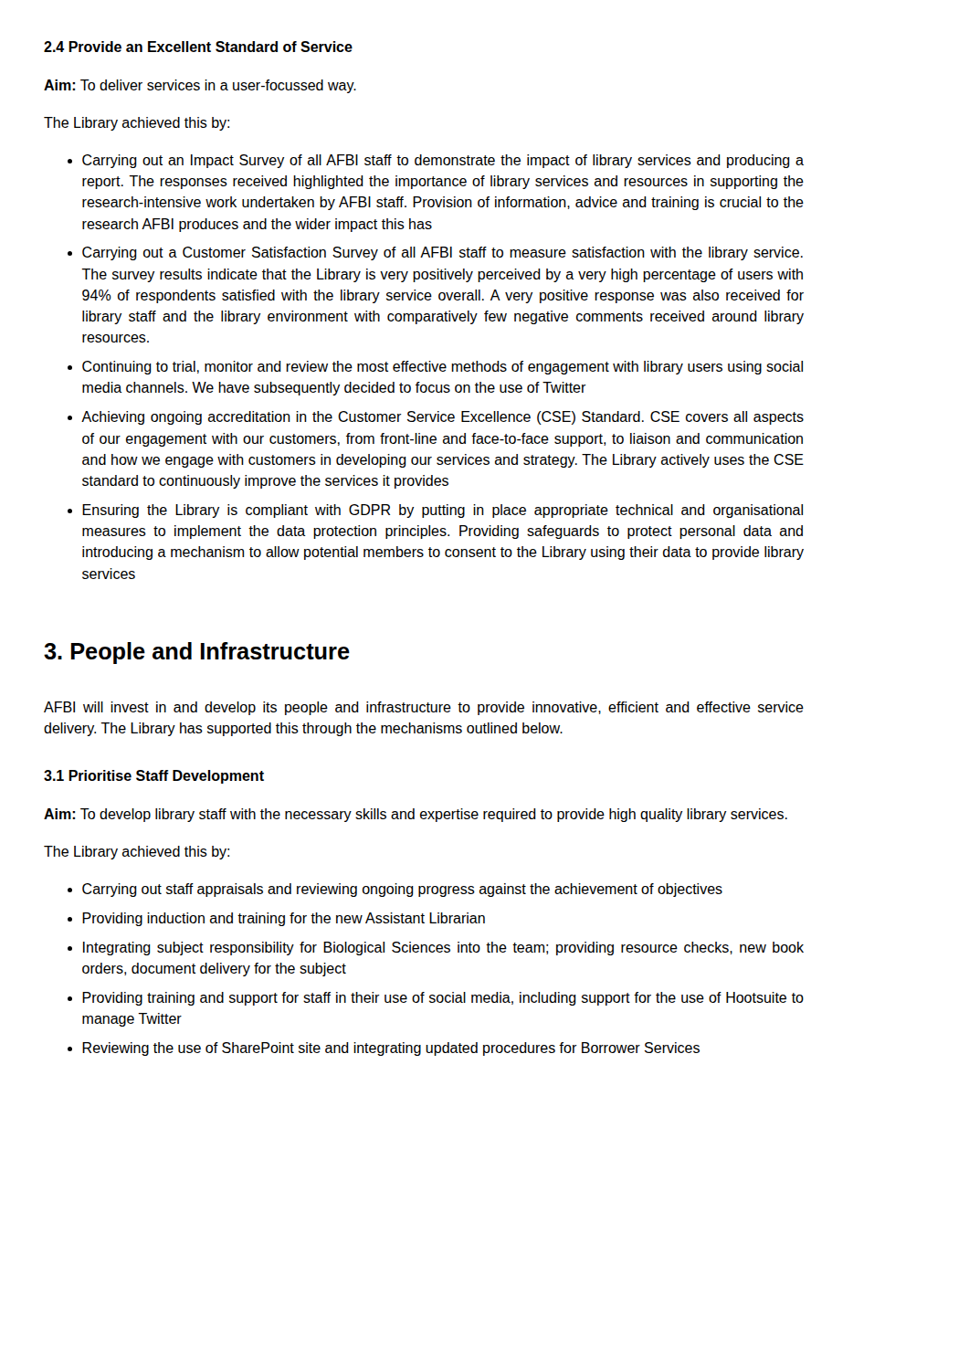2.4 Provide an Excellent Standard of Service
Aim: To deliver services in a user-focussed way.
The Library achieved this by:
Carrying out an Impact Survey of all AFBI staff to demonstrate the impact of library services and producing a report. The responses received highlighted the importance of library services and resources in supporting the research-intensive work undertaken by AFBI staff. Provision of information, advice and training is crucial to the research AFBI produces and the wider impact this has
Carrying out a Customer Satisfaction Survey of all AFBI staff to measure satisfaction with the library service. The survey results indicate that the Library is very positively perceived by a very high percentage of users with 94% of respondents satisfied with the library service overall. A very positive response was also received for library staff and the library environment with comparatively few negative comments received around library resources.
Continuing to trial, monitor and review the most effective methods of engagement with library users using social media channels. We have subsequently decided to focus on the use of Twitter
Achieving ongoing accreditation in the Customer Service Excellence (CSE) Standard. CSE covers all aspects of our engagement with our customers, from front-line and face-to-face support, to liaison and communication and how we engage with customers in developing our services and strategy. The Library actively uses the CSE standard to continuously improve the services it provides
Ensuring the Library is compliant with GDPR by putting in place appropriate technical and organisational measures to implement the data protection principles. Providing safeguards to protect personal data and introducing a mechanism to allow potential members to consent to the Library using their data to provide library services
3. People and Infrastructure
AFBI will invest in and develop its people and infrastructure to provide innovative, efficient and effective service delivery. The Library has supported this through the mechanisms outlined below.
3.1 Prioritise Staff Development
Aim: To develop library staff with the necessary skills and expertise required to provide high quality library services.
The Library achieved this by:
Carrying out staff appraisals and reviewing ongoing progress against the achievement of objectives
Providing induction and training for the new Assistant Librarian
Integrating subject responsibility for Biological Sciences into the team; providing resource checks, new book orders, document delivery for the subject
Providing training and support for staff in their use of social media, including support for the use of Hootsuite to manage Twitter
Reviewing the use of SharePoint site and integrating updated procedures for Borrower Services